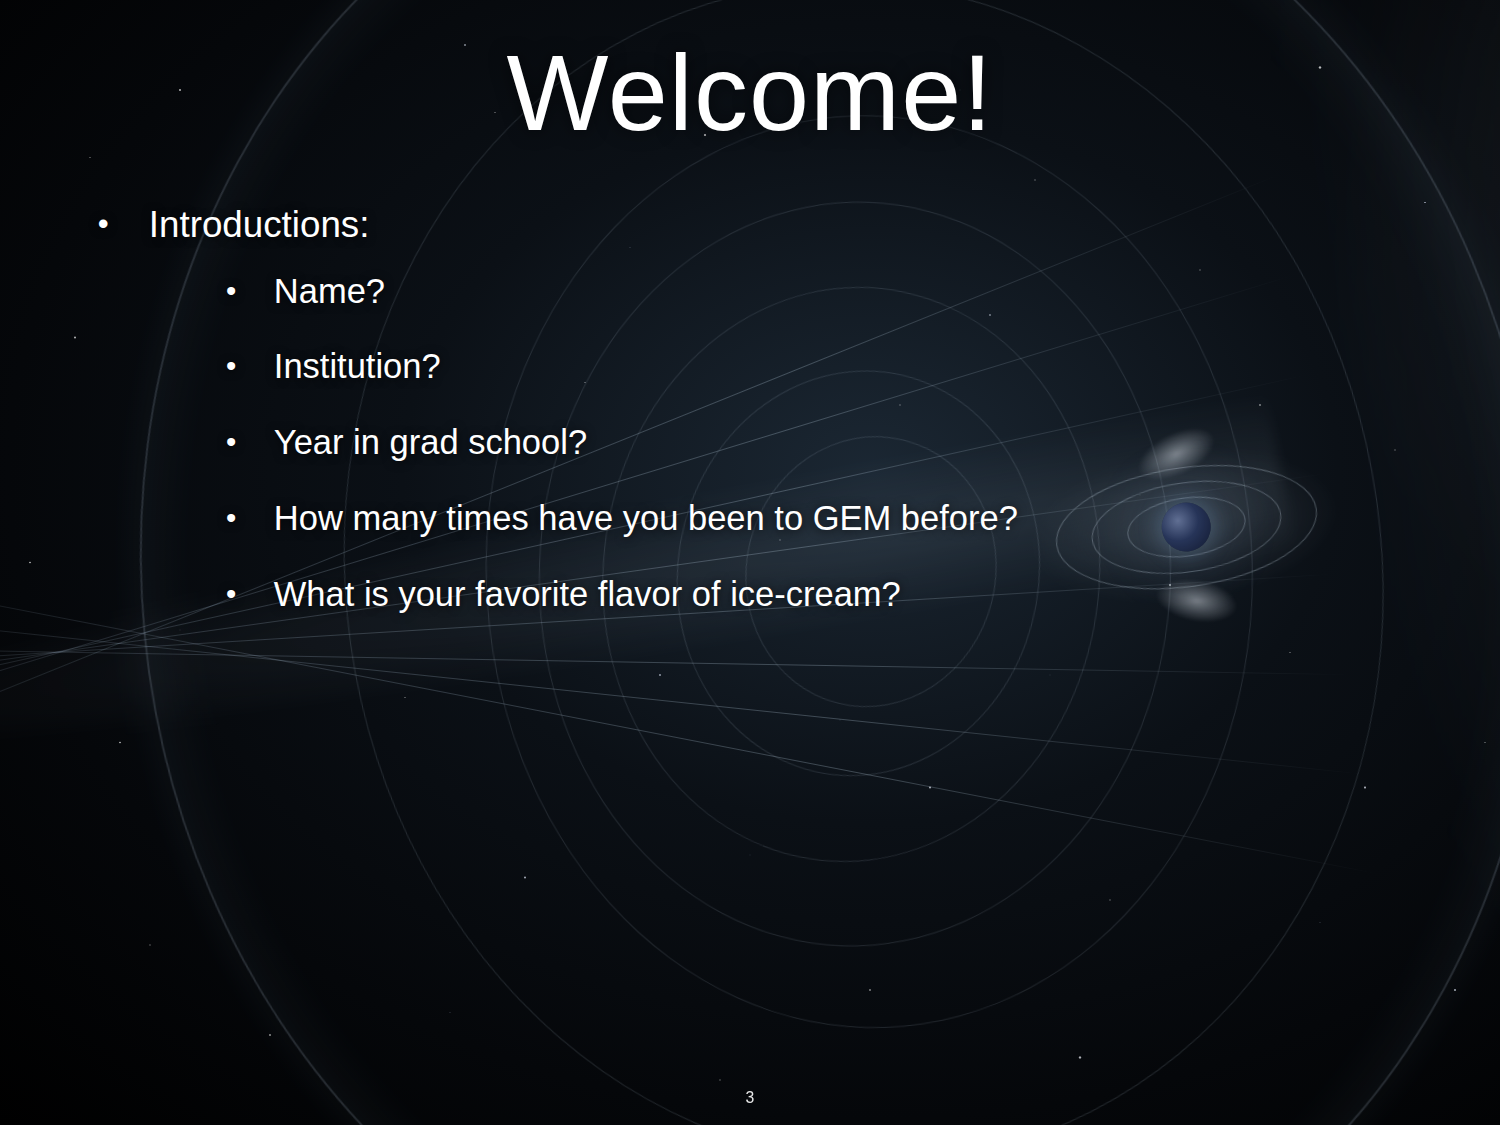Welcome!
Introductions:
Name?
Institution?
Year in grad school?
How many times have you been to GEM before?
What is your favorite flavor of ice-cream?
3